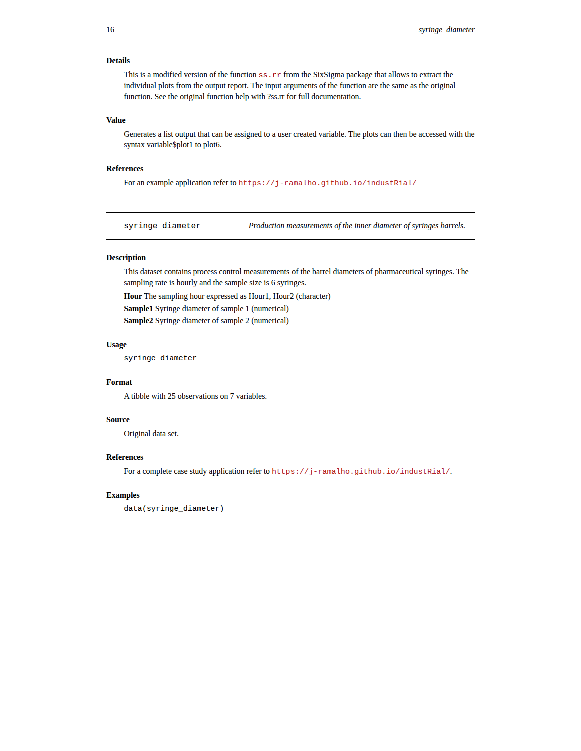16 syringe_diameter
Details
This is a modified version of the function ss.rr from the SixSigma package that allows to extract the individual plots from the output report. The input arguments of the function are the same as the original function. See the original function help with ?ss.rr for full documentation.
Value
Generates a list output that can be assigned to a user created variable. The plots can then be accessed with the syntax variable$plot1 to plot6.
References
For an example application refer to https://j-ramalho.github.io/industRial/
syringe_diameter Production measurements of the inner diameter of syringes barrels.
Description
This dataset contains process control measurements of the barrel diameters of pharmaceutical syringes. The sampling rate is hourly and the sample size is 6 syringes.
Hour The sampling hour expressed as Hour1, Hour2 (character)
Sample1 Syringe diameter of sample 1 (numerical)
Sample2 Syringe diameter of sample 2 (numerical)
Usage
syringe_diameter
Format
A tibble with 25 observations on 7 variables.
Source
Original data set.
References
For a complete case study application refer to https://j-ramalho.github.io/industRial/.
Examples
data(syringe_diameter)